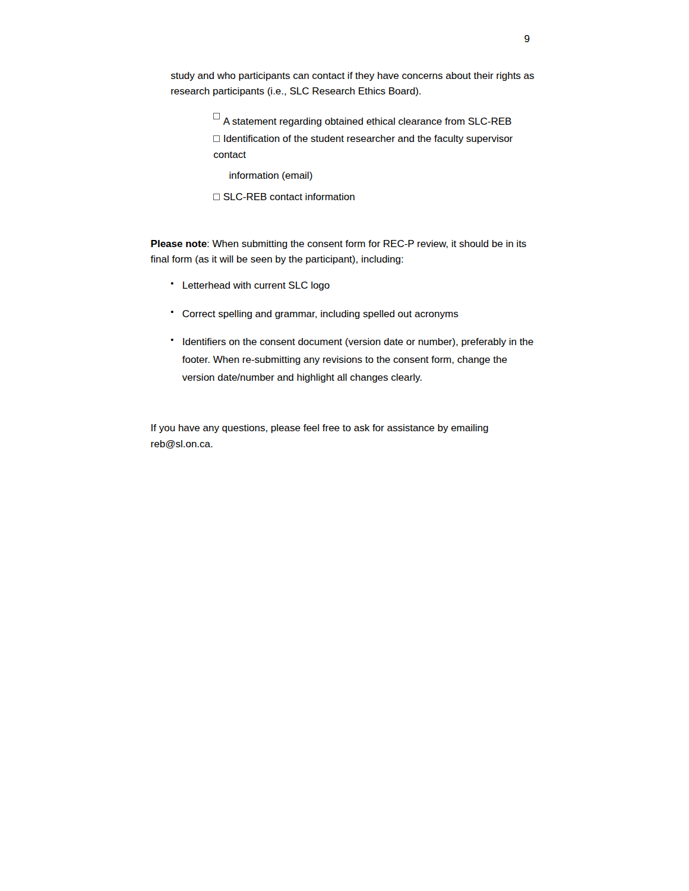9
study and who participants can contact if they have concerns about their rights as research participants (i.e., SLC Research Ethics Board).
A statement regarding obtained ethical clearance from SLC-REB Identification of the student researcher and the faculty supervisor contact information (email) SLC-REB contact information
Please note: When submitting the consent form for REC-P review, it should be in its final form (as it will be seen by the participant), including:
Letterhead with current SLC logo
Correct spelling and grammar, including spelled out acronyms
Identifiers on the consent document (version date or number), preferably in the footer. When re-submitting any revisions to the consent form, change the version date/number and highlight all changes clearly.
If you have any questions, please feel free to ask for assistance by emailing reb@sl.on.ca.